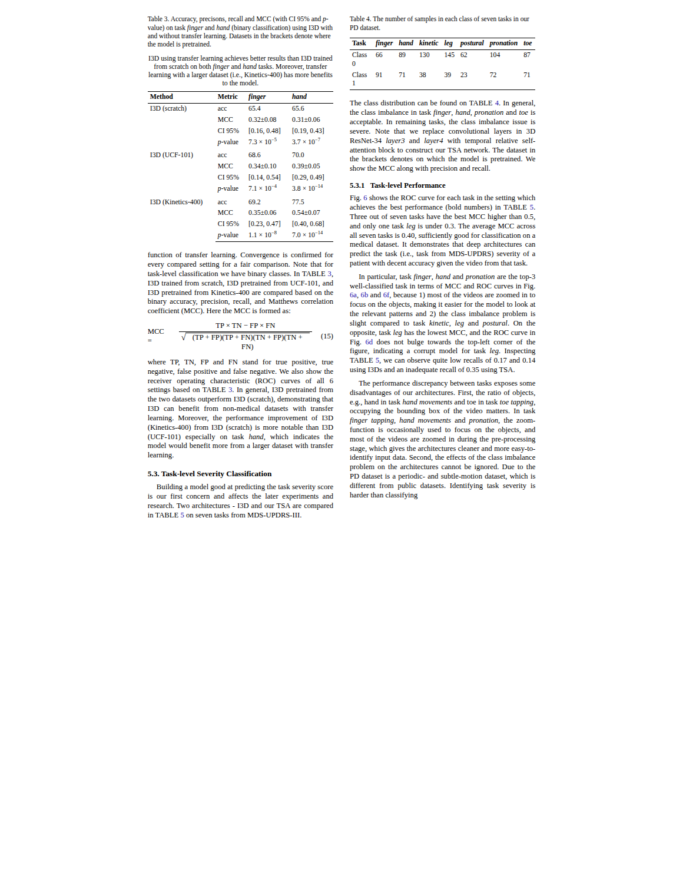Table 3. Accuracy, precisons, recall and MCC (with CI 95% and p-value) on task finger and hand (binary classification) using I3D with and without transfer learning. Datasets in the brackets denote where the model is pretrained.
I3D using transfer learning achieves better results than I3D trained from scratch on both finger and hand tasks. Moreover, transfer learning with a larger dataset (i.e., Kinetics-400) has more benefits to the model.
| Method | Metric | finger | hand |
| --- | --- | --- | --- |
| I3D (scratch) | acc | 65.4 | 65.6 |
| MCC | 0.32±0.08 | 0.31±0.06 |
| CI 95% | [0.16, 0.48] | [0.19, 0.43] |
| p -value | 7.3 × 10 −5 | 3.7 × 10 −7 |
| I3D (UCF-101) | acc | 68.6 | 70.0 |
| MCC | 0.34±0.10 | 0.39±0.05 |
| CI 95% | [0.14, 0.54] | [0.29, 0.49] |
| p -value | 7.1 × 10 −4 | 3.8 × 10 −14 |
| I3D (Kinetics-400) | acc | 69.2 | 77.5 |
| MCC | 0.35±0.06 | 0.54±0.07 |
| CI 95% | [0.23, 0.47] | [0.40, 0.68] |
| p -value | 1.1 × 10 −8 | 7.0 × 10 −14 |
function of transfer learning. Convergence is confirmed for every compared setting for a fair comparison. Note that for task-level classification we have binary classes. In TABLE 3, I3D trained from scratch, I3D pretrained from UCF-101, and I3D pretrained from Kinetics-400 are compared based on the binary accuracy, precision, recall, and Matthews correlation coefficient (MCC). Here the MCC is formed as:
MCC = TP × TN − FP × FN (TP + FP)(TP + FN)(TN + FP)(TN + FN) (15)
where TP, TN, FP and FN stand for true positive, true negative, false positive and false negative. We also show the receiver operating characteristic (ROC) curves of all 6 settings based on TABLE 3. In general, I3D pretrained from the two datasets outperform I3D (scratch), demonstrating that I3D can benefit from non-medical datasets with transfer learning. Moreover, the performance improvement of I3D (Kinetics-400) from I3D (scratch) is more notable than I3D (UCF-101) especially on task hand, which indicates the model would benefit more from a larger dataset with transfer learning.
5.3. Task-level Severity Classification
Building a model good at predicting the task severity score is our first concern and affects the later experiments and research. Two architectures - I3D and our TSA are compared in TABLE 5 on seven tasks from MDS-UPDRS-III.
Table 4. The number of samples in each class of seven tasks in our PD dataset.
| Task | finger | hand | kinetic | leg | postural | pronation | toe |
| --- | --- | --- | --- | --- | --- | --- | --- |
| Class 0 | 66 | 89 | 130 | 145 | 62 | 104 | 87 |
| Class 1 | 91 | 71 | 38 | 39 | 23 | 72 | 71 |
The class distribution can be found on TABLE 4. In general, the class imbalance in task finger, hand, pronation and toe is acceptable. In remaining tasks, the class imbalance issue is severe. Note that we replace convolutional layers in 3D ResNet-34 layer3 and layer4 with temporal relative self-attention block to construct our TSA network. The dataset in the brackets denotes on which the model is pretrained. We show the MCC along with precision and recall.
5.3.1 Task-level Performance
Fig. 6 shows the ROC curve for each task in the setting which achieves the best performance (bold numbers) in TABLE 5. Three out of seven tasks have the best MCC higher than 0.5, and only one task leg is under 0.3. The average MCC across all seven tasks is 0.40, sufficiently good for classification on a medical dataset. It demonstrates that deep architectures can predict the task (i.e., task from MDS-UPDRS) severity of a patient with decent accuracy given the video from that task.
In particular, task finger, hand and pronation are the top-3 well-classified task in terms of MCC and ROC curves in Fig. 6a, 6b and 6f, because 1) most of the videos are zoomed in to focus on the objects, making it easier for the model to look at the relevant patterns and 2) the class imbalance problem is slight compared to task kinetic, leg and postural. On the opposite, task leg has the lowest MCC, and the ROC curve in Fig. 6d does not bulge towards the top-left corner of the figure, indicating a corrupt model for task leg. Inspecting TABLE 5, we can observe quite low recalls of 0.17 and 0.14 using I3Ds and an inadequate recall of 0.35 using TSA.
The performance discrepancy between tasks exposes some disadvantages of our architectures. First, the ratio of objects, e.g., hand in task hand movements and toe in task toe tapping, occupying the bounding box of the video matters. In task finger tapping, hand movements and pronation, the zoom-function is occasionally used to focus on the objects, and most of the videos are zoomed in during the pre-processing stage, which gives the architectures cleaner and more easy-to-identify input data. Second, the effects of the class imbalance problem on the architectures cannot be ignored. Due to the PD dataset is a periodic- and subtle-motion dataset, which is different from public datasets. Identifying task severity is harder than classifying